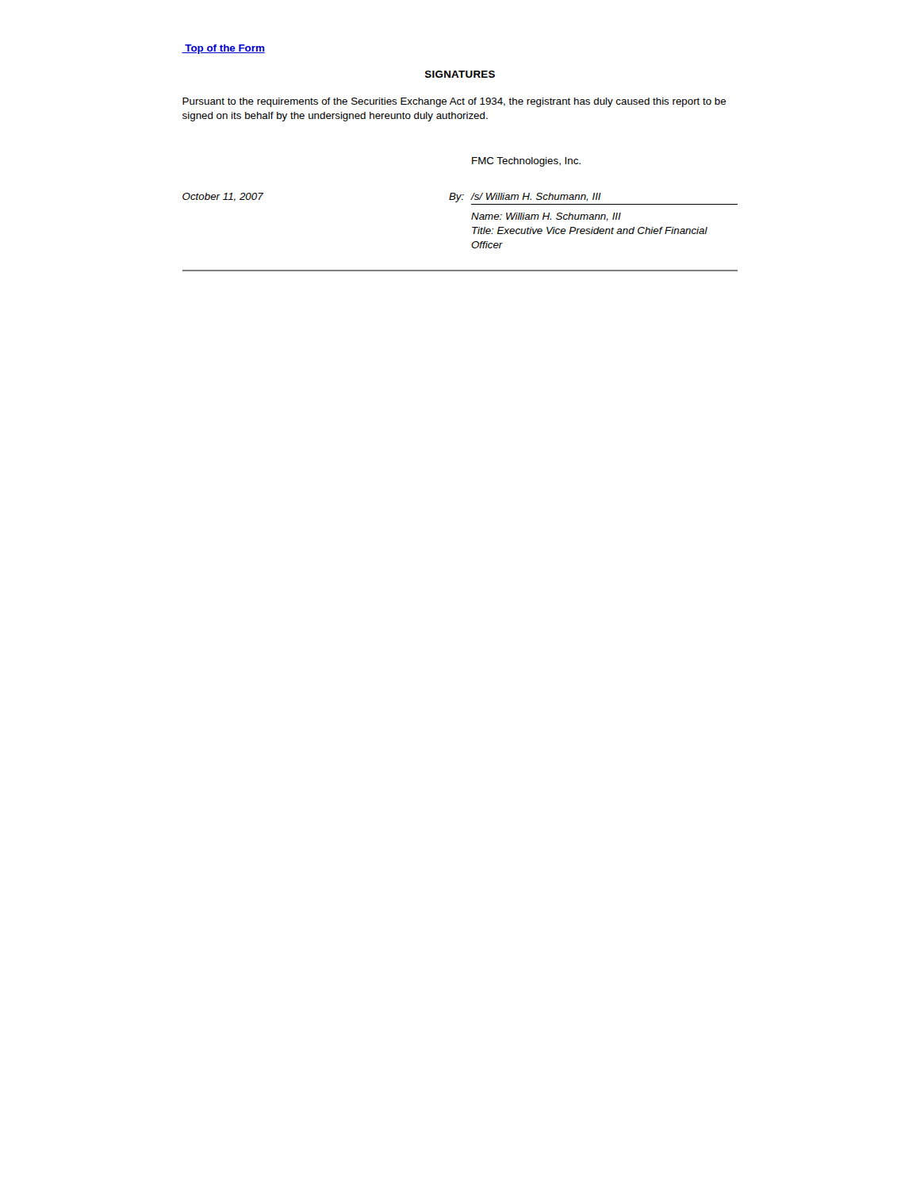Top of the Form
SIGNATURES
Pursuant to the requirements of the Securities Exchange Act of 1934, the registrant has duly caused this report to be signed on its behalf by the undersigned hereunto duly authorized.
| | | FMC Technologies, Inc. |
| October 11, 2007 | By: | /s/ William H. Schumann, III Name: William H. Schumann, III Title: Executive Vice President and Chief Financial Officer |